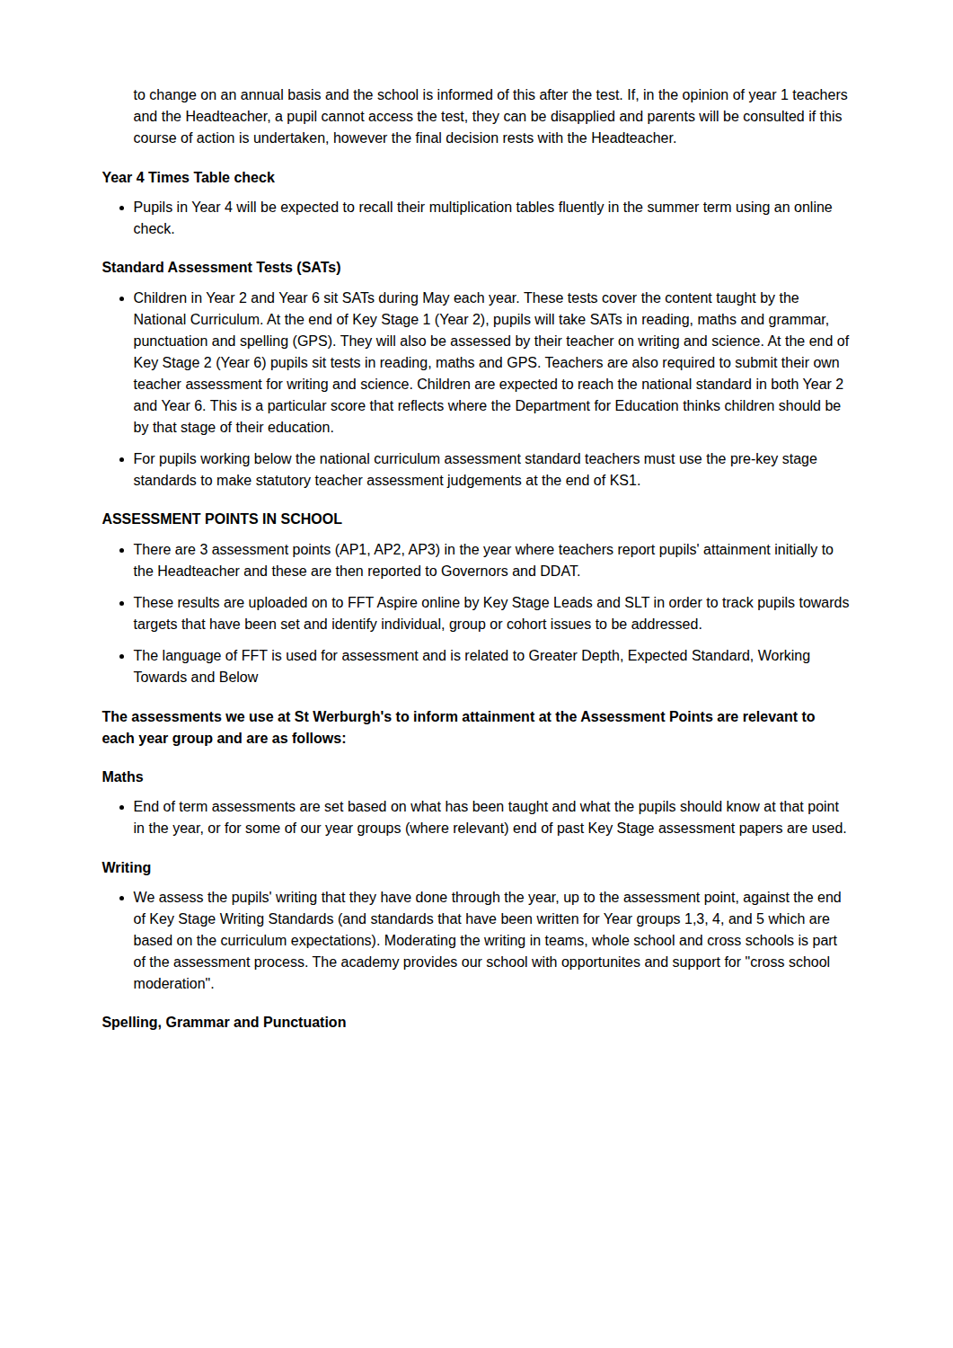to change on an annual basis and the school is informed of this after the test. If, in the opinion of year 1 teachers and the Headteacher, a pupil cannot access the test, they can be disapplied and parents will be consulted if this course of action is undertaken, however the final decision rests with the Headteacher.
Year 4 Times Table check
Pupils in Year 4 will be expected to recall their multiplication tables fluently in the summer term using an online check.
Standard Assessment Tests (SATs)
Children in Year 2 and Year 6 sit SATs during May each year. These tests cover the content taught by the National Curriculum. At the end of Key Stage 1 (Year 2), pupils will take SATs in reading, maths and grammar, punctuation and spelling (GPS). They will also be assessed by their teacher on writing and science. At the end of Key Stage 2 (Year 6) pupils sit tests in reading, maths and GPS. Teachers are also required to submit their own teacher assessment for writing and science. Children are expected to reach the national standard in both Year 2 and Year 6. This is a particular score that reflects where the Department for Education thinks children should be by that stage of their education.
For pupils working below the national curriculum assessment standard teachers must use the pre-key stage standards to make statutory teacher assessment judgements at the end of KS1.
ASSESSMENT POINTS IN SCHOOL
There are 3 assessment points (AP1, AP2, AP3) in the year where teachers report pupils' attainment initially to the Headteacher and these are then reported to Governors and DDAT.
These results are uploaded on to FFT Aspire online by Key Stage Leads and SLT in order to track pupils towards targets that have been set and identify individual, group or cohort issues to be addressed.
The language of FFT is used for assessment and is related to Greater Depth, Expected Standard, Working Towards and Below
The assessments we use at St Werburgh's to inform attainment at the Assessment Points are relevant to each year group and are as follows:
Maths
End of term assessments are set based on what has been taught and what the pupils should know at that point in the year, or for some of our year groups (where relevant) end of past Key Stage assessment papers are used.
Writing
We assess the pupils' writing that they have done through the year, up to the assessment point, against the end of Key Stage Writing Standards (and standards that have been written for Year groups 1,3, 4, and 5 which are based on the curriculum expectations). Moderating the writing in teams, whole school and cross schools is part of the assessment process. The academy provides our school with opportunites and support for "cross school moderation".
Spelling, Grammar and Punctuation